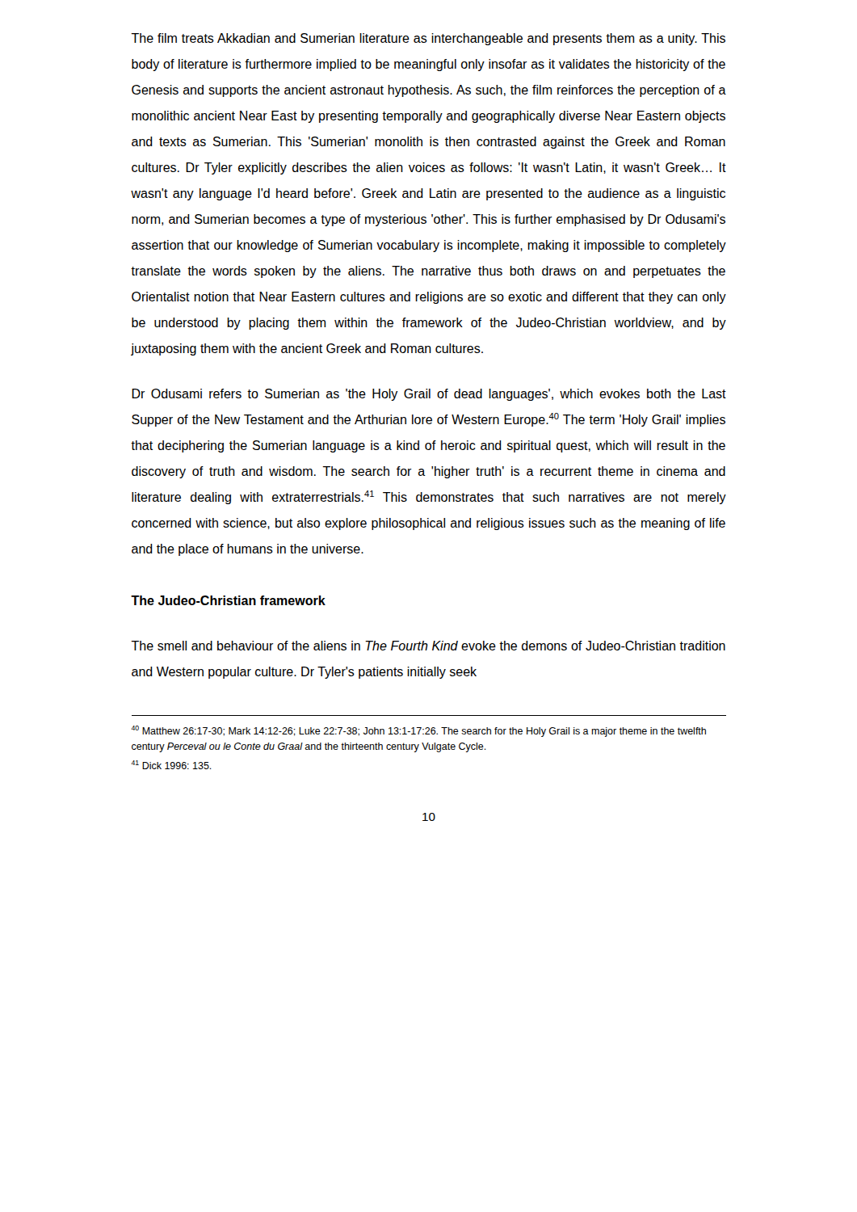The film treats Akkadian and Sumerian literature as interchangeable and presents them as a unity. This body of literature is furthermore implied to be meaningful only insofar as it validates the historicity of the Genesis and supports the ancient astronaut hypothesis. As such, the film reinforces the perception of a monolithic ancient Near East by presenting temporally and geographically diverse Near Eastern objects and texts as Sumerian. This 'Sumerian' monolith is then contrasted against the Greek and Roman cultures. Dr Tyler explicitly describes the alien voices as follows: 'It wasn't Latin, it wasn't Greek… It wasn't any language I'd heard before'. Greek and Latin are presented to the audience as a linguistic norm, and Sumerian becomes a type of mysterious 'other'. This is further emphasised by Dr Odusami's assertion that our knowledge of Sumerian vocabulary is incomplete, making it impossible to completely translate the words spoken by the aliens. The narrative thus both draws on and perpetuates the Orientalist notion that Near Eastern cultures and religions are so exotic and different that they can only be understood by placing them within the framework of the Judeo-Christian worldview, and by juxtaposing them with the ancient Greek and Roman cultures.
Dr Odusami refers to Sumerian as 'the Holy Grail of dead languages', which evokes both the Last Supper of the New Testament and the Arthurian lore of Western Europe.40 The term 'Holy Grail' implies that deciphering the Sumerian language is a kind of heroic and spiritual quest, which will result in the discovery of truth and wisdom. The search for a 'higher truth' is a recurrent theme in cinema and literature dealing with extraterrestrials.41 This demonstrates that such narratives are not merely concerned with science, but also explore philosophical and religious issues such as the meaning of life and the place of humans in the universe.
The Judeo-Christian framework
The smell and behaviour of the aliens in The Fourth Kind evoke the demons of Judeo-Christian tradition and Western popular culture. Dr Tyler's patients initially seek
40 Matthew 26:17-30; Mark 14:12-26; Luke 22:7-38; John 13:1-17:26. The search for the Holy Grail is a major theme in the twelfth century Perceval ou le Conte du Graal and the thirteenth century Vulgate Cycle.
41 Dick 1996: 135.
10